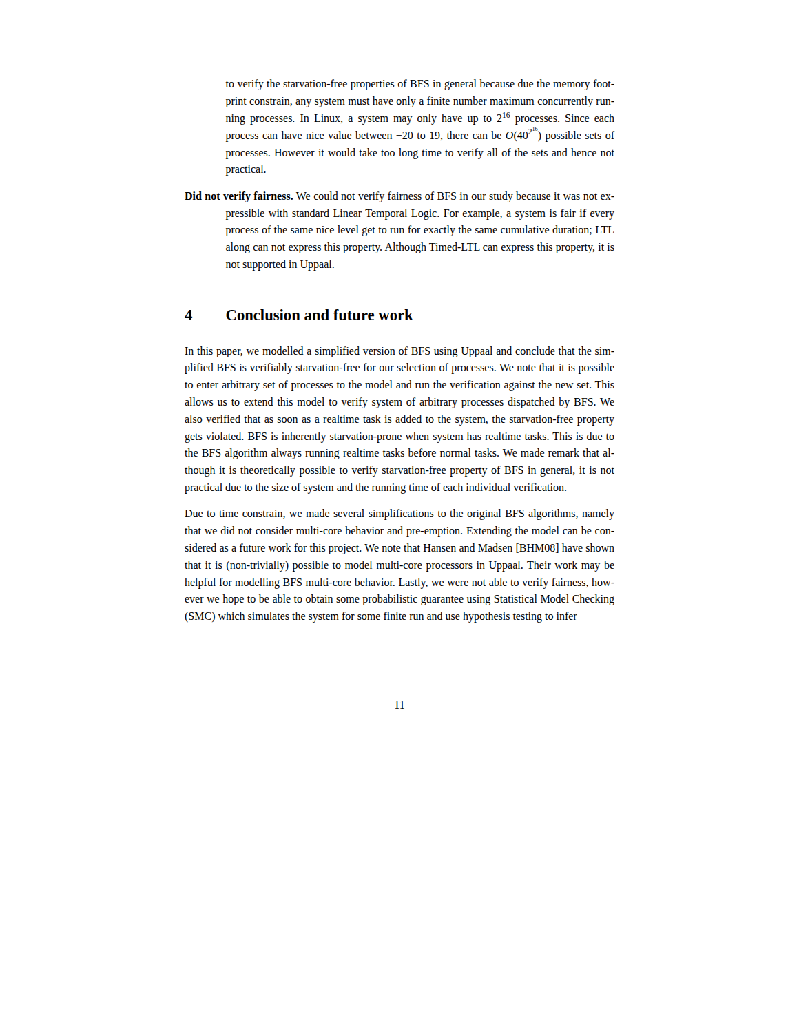to verify the starvation-free properties of BFS in general because due the memory footprint constrain, any system must have only a finite number maximum concurrently running processes. In Linux, a system may only have up to 216 processes. Since each process can have nice value between −20 to 19, there can be O(40216) possible sets of processes. However it would take too long time to verify all of the sets and hence not practical.
Did not verify fairness. We could not verify fairness of BFS in our study because it was not expressible with standard Linear Temporal Logic. For example, a system is fair if every process of the same nice level get to run for exactly the same cumulative duration; LTL along can not express this property. Although Timed-LTL can express this property, it is not supported in Uppaal.
4 Conclusion and future work
In this paper, we modelled a simplified version of BFS using Uppaal and conclude that the simplified BFS is verifiably starvation-free for our selection of processes. We note that it is possible to enter arbitrary set of processes to the model and run the verification against the new set. This allows us to extend this model to verify system of arbitrary processes dispatched by BFS. We also verified that as soon as a realtime task is added to the system, the starvation-free property gets violated. BFS is inherently starvation-prone when system has realtime tasks. This is due to the BFS algorithm always running realtime tasks before normal tasks. We made remark that although it is theoretically possible to verify starvation-free property of BFS in general, it is not practical due to the size of system and the running time of each individual verification.
Due to time constrain, we made several simplifications to the original BFS algorithms, namely that we did not consider multi-core behavior and pre-emption. Extending the model can be considered as a future work for this project. We note that Hansen and Madsen [BHM08] have shown that it is (non-trivially) possible to model multi-core processors in Uppaal. Their work may be helpful for modelling BFS multi-core behavior. Lastly, we were not able to verify fairness, however we hope to be able to obtain some probabilistic guarantee using Statistical Model Checking (SMC) which simulates the system for some finite run and use hypothesis testing to infer
11